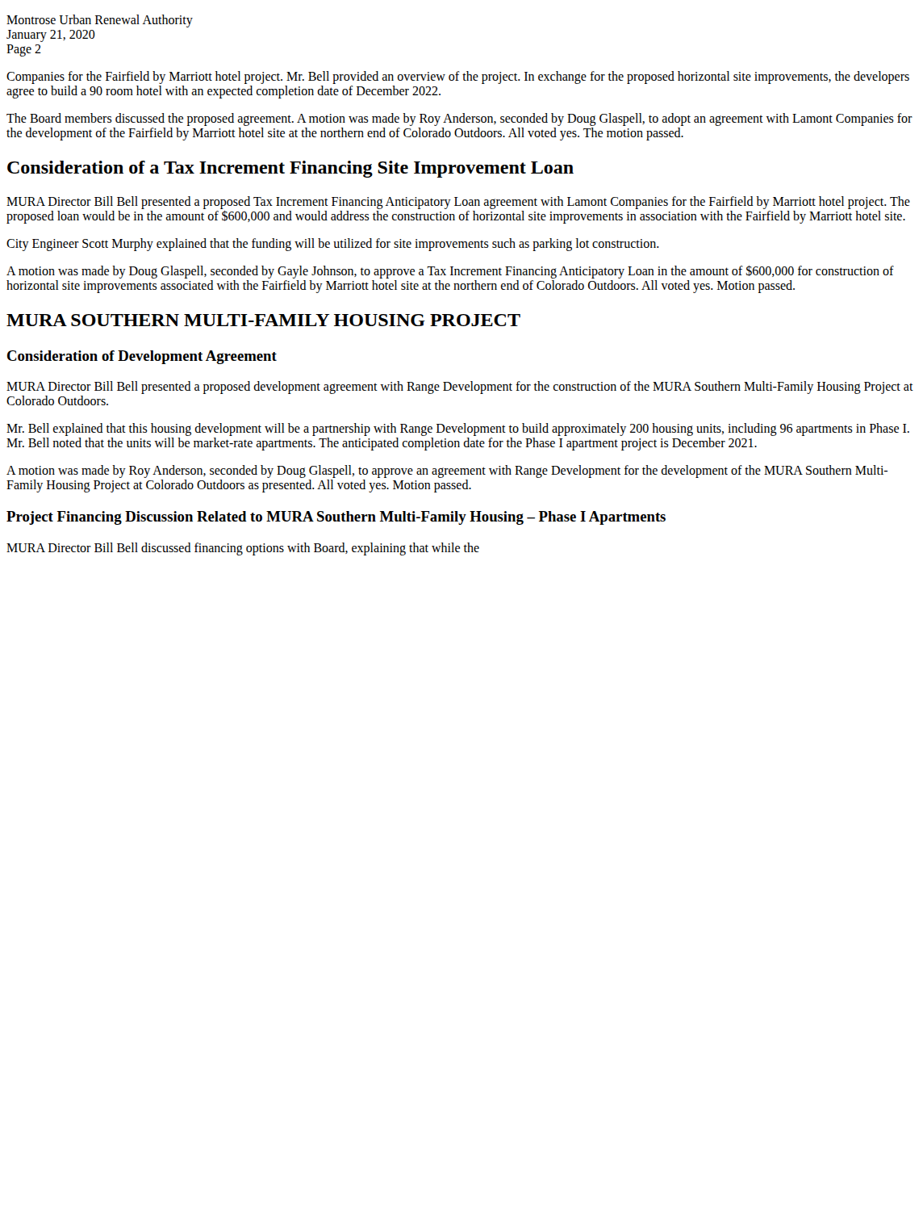Montrose Urban Renewal Authority
January 21, 2020
Page 2
Companies for the Fairfield by Marriott hotel project. Mr. Bell provided an overview of the project. In exchange for the proposed horizontal site improvements, the developers agree to build a 90 room hotel with an expected completion date of December 2022.
The Board members discussed the proposed agreement. A motion was made by Roy Anderson, seconded by Doug Glaspell, to adopt an agreement with Lamont Companies for the development of the Fairfield by Marriott hotel site at the northern end of Colorado Outdoors. All voted yes. The motion passed.
Consideration of a Tax Increment Financing Site Improvement Loan
MURA Director Bill Bell presented a proposed Tax Increment Financing Anticipatory Loan agreement with Lamont Companies for the Fairfield by Marriott hotel project. The proposed loan would be in the amount of $600,000 and would address the construction of horizontal site improvements in association with the Fairfield by Marriott hotel site.
City Engineer Scott Murphy explained that the funding will be utilized for site improvements such as parking lot construction.
A motion was made by Doug Glaspell, seconded by Gayle Johnson, to approve a Tax Increment Financing Anticipatory Loan in the amount of $600,000 for construction of horizontal site improvements associated with the Fairfield by Marriott hotel site at the northern end of Colorado Outdoors. All voted yes. Motion passed.
MURA SOUTHERN MULTI-FAMILY HOUSING PROJECT
Consideration of Development Agreement
MURA Director Bill Bell presented a proposed development agreement with Range Development for the construction of the MURA Southern Multi-Family Housing Project at Colorado Outdoors.
Mr. Bell explained that this housing development will be a partnership with Range Development to build approximately 200 housing units, including 96 apartments in Phase I. Mr. Bell noted that the units will be market-rate apartments. The anticipated completion date for the Phase I apartment project is December 2021.
A motion was made by Roy Anderson, seconded by Doug Glaspell, to approve an agreement with Range Development for the development of the MURA Southern Multi-Family Housing Project at Colorado Outdoors as presented. All voted yes. Motion passed.
Project Financing Discussion Related to MURA Southern Multi-Family Housing – Phase I Apartments
MURA Director Bill Bell discussed financing options with Board, explaining that while the